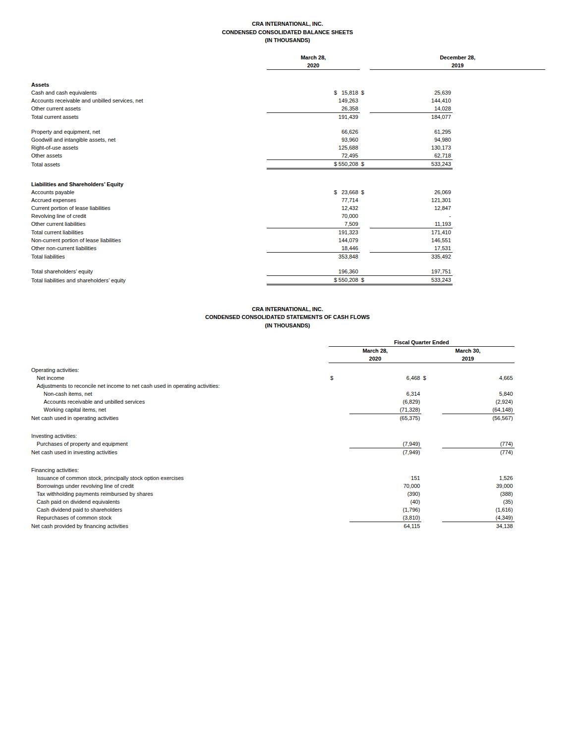CRA INTERNATIONAL, INC.
CONDENSED CONSOLIDATED BALANCE SHEETS
(IN THOUSANDS)
| | March 28, | | December 28, |
| | 2020 | | 2019 |
| Assets | | | | |
| Cash and cash equivalents | $ 15,818 | $ | 25,639 | |
| Accounts receivable and unbilled services, net | 149,263 | | 144,410 | |
| Other current assets | 26,358 | | 14,028 | |
| Total current assets | 191,439 | | 184,077 | |
| Property and equipment, net | 66,626 | | 61,295 | |
| Goodwill and intangible assets, net | 93,960 | | 94,980 | |
| Right-of-use assets | 125,688 | | 130,173 | |
| Other assets | 72,495 | | 62,718 | |
| Total assets | $ 550,208 | $ | 533,243 | |
| Liabilities and Shareholders’ Equity | | | | |
| Accounts payable | $ 23,668 | $ | 26,069 | |
| Accrued expenses | 77,714 | | 121,301 | |
| Current portion of lease liabilities | 12,432 | | 12,847 | |
| Revolving line of credit | 70,000 | | - | |
| Other current liabilities | 7,509 | | 11,193 | |
| Total current liabilities | 191,323 | | 171,410 | |
| Non-current portion of lease liabilities | 144,079 | | 146,551 | |
| Other non-current liabilities | 18,446 | | 17,531 | |
| Total liabilities | 353,848 | | 335,492 | |
| Total shareholders’ equity | 196,360 | | 197,751 | |
| Total liabilities and shareholders’ equity | $ 550,208 | $ | 533,243 | |
CRA INTERNATIONAL, INC.
CONDENSED CONSOLIDATED STATEMENTS OF CASH FLOWS
(IN THOUSANDS)
| | Fiscal Quarter Ended | |
| | March 28, | March 30, | |
| | 2020 | 2019 | |
| Operating activities: | | | | | |
| Net income | $ | 6,468 | $ | 4,665 | |
| Adjustments to reconcile net income to net cash used in operating activities: | | | | | |
| Non-cash items, net | | 6,314 | | 5,840 | |
| Accounts receivable and unbilled services | | (6,829) | | (2,924) | |
| Working capital items, net | | (71,328) | | (64,148) | |
| Net cash used in operating activities | | (65,375) | | (56,567) | |
| Investing activities: | | | | | |
| Purchases of property and equipment | | (7,949) | | (774) | |
| Net cash used in investing activities | | (7,949) | | (774) | |
| Financing activities: | | | | | |
| Issuance of common stock, principally stock option exercises | | 151 | | 1,526 | |
| Borrowings under revolving line of credit | | 70,000 | | 39,000 | |
| Tax withholding payments reimbursed by shares | | (390) | | (388) | |
| Cash paid on dividend equivalents | | (40) | | (35) | |
| Cash dividend paid to shareholders | | (1,796) | | (1,616) | |
| Repurchases of common stock | | (3,810) | | (4,349) | |
| Net cash provided by financing activities | | 64,115 | | 34,138 | |